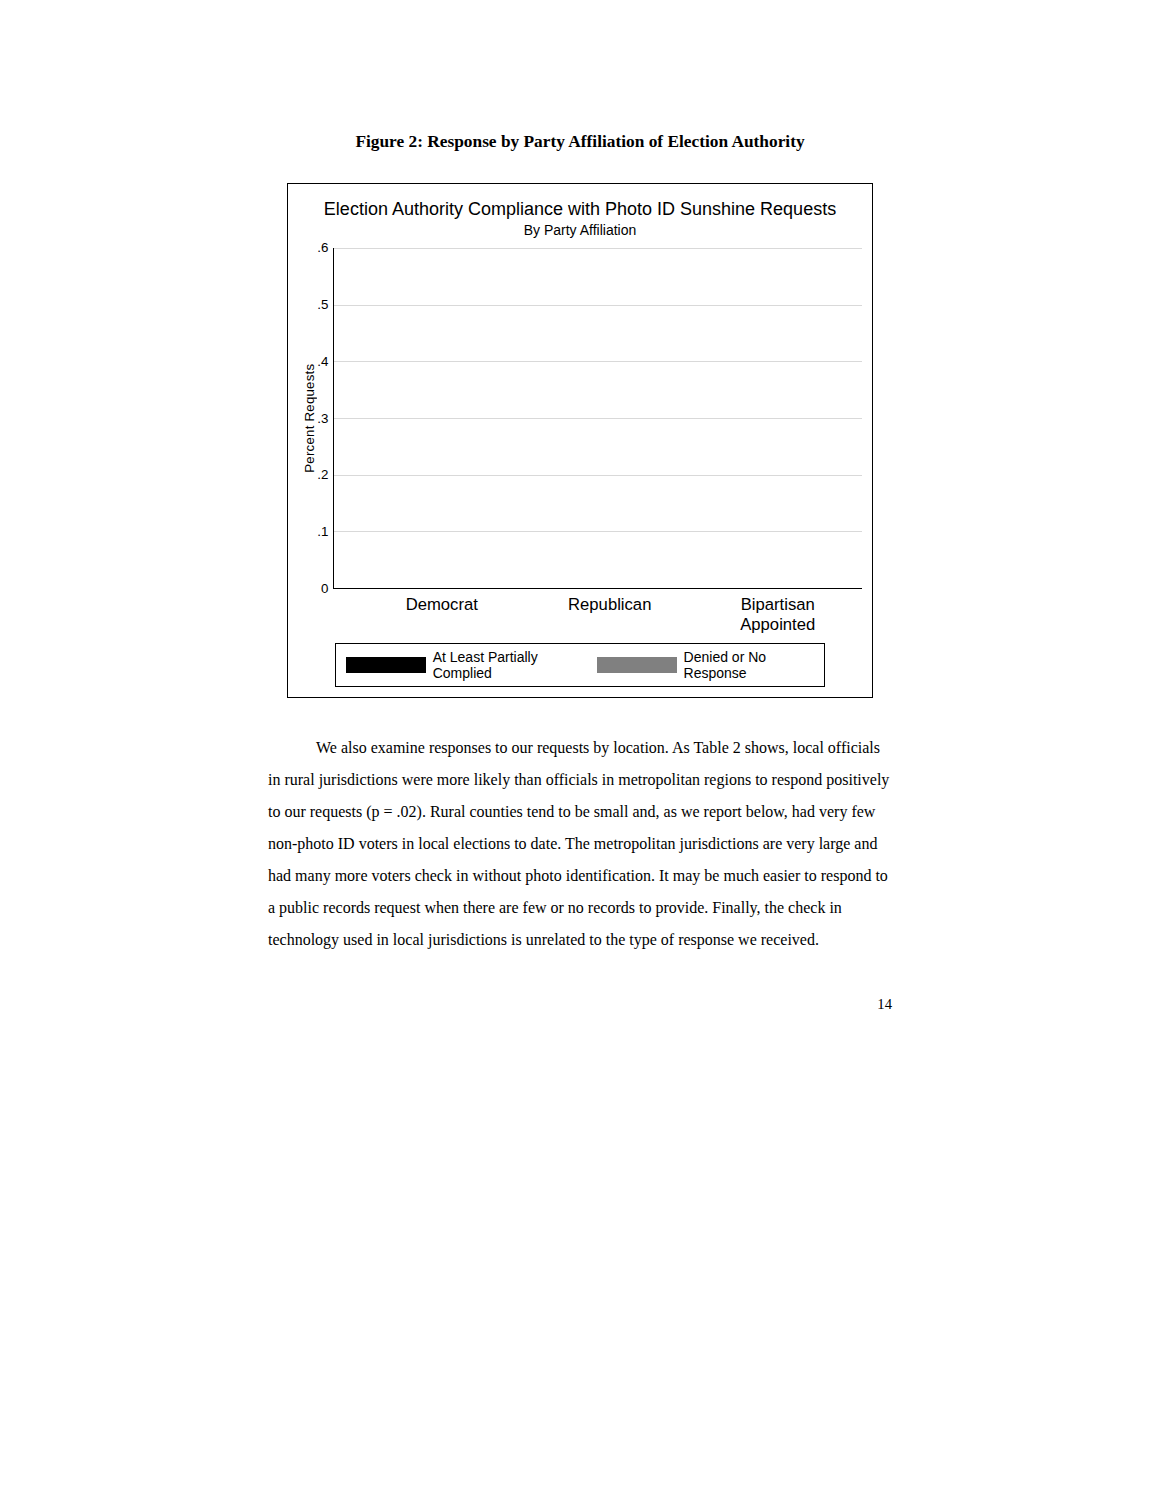Figure 2: Response by Party Affiliation of Election Authority
Election Authority Compliance with Photo ID Sunshine Requests
By Party Affiliation
Percent Requests
.6 .5 .4 .3 .2 .1 0
Democrat Republican Bipartisan Appointed
At Least Partially Complied
Denied or No Response
We also examine responses to our requests by location. As Table 2 shows, local officials in rural jurisdictions were more likely than officials in metropolitan regions to respond positively to our requests (p = .02). Rural counties tend to be small and, as we report below, had very few non-photo ID voters in local elections to date. The metropolitan jurisdictions are very large and had many more voters check in without photo identification. It may be much easier to respond to a public records request when there are few or no records to provide. Finally, the check in technology used in local jurisdictions is unrelated to the type of response we received.
14